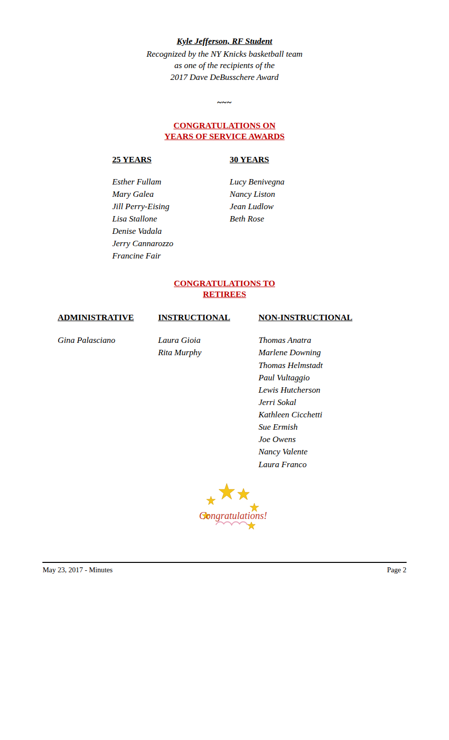Kyle Jefferson, RF Student Recognized by the NY Knicks basketball team as one of the recipients of the 2017 Dave DeBusschere Award
~~~
CONGRATULATIONS ON
YEARS OF SERVICE AWARDS
| 25 YEARS | 30 YEARS |
| --- | --- |
| Esther Fullam Mary Galea Jill Perry-Eising Lisa Stallone Denise Vadala Jerry Cannarozzo Francine Fair | Lucy Benivegna Nancy Liston Jean Ludlow Beth Rose |
CONGRATULATIONS TO
RETIREES
| ADMINISTRATIVE | INSTRUCTIONAL | NON-INSTRUCTIONAL |
| --- | --- | --- |
| Gina Palasciano | Laura Gioia Rita Murphy | Thomas Anatra Marlene Downing Thomas Helmstadt Paul Vultaggio Lewis Hutcherson Jerri Sokal Kathleen Cicchetti Sue Ermish Joe Owens Nancy Valente Laura Franco |
Congratulations!
May 23, 2017 - Minutes Page 2